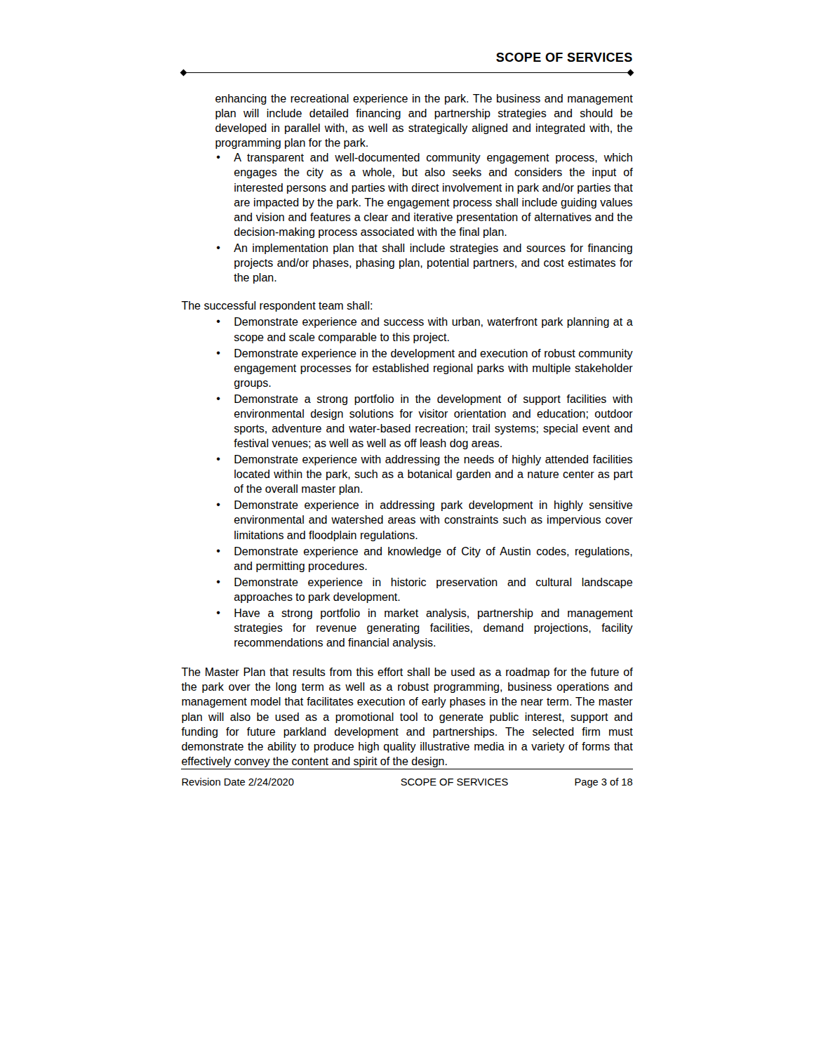SCOPE OF SERVICES
enhancing the recreational experience in the park. The business and management plan will include detailed financing and partnership strategies and should be developed in parallel with, as well as strategically aligned and integrated with, the programming plan for the park.
A transparent and well-documented community engagement process, which engages the city as a whole, but also seeks and considers the input of interested persons and parties with direct involvement in park and/or parties that are impacted by the park. The engagement process shall include guiding values and vision and features a clear and iterative presentation of alternatives and the decision-making process associated with the final plan.
An implementation plan that shall include strategies and sources for financing projects and/or phases, phasing plan, potential partners, and cost estimates for the plan.
The successful respondent team shall:
Demonstrate experience and success with urban, waterfront park planning at a scope and scale comparable to this project.
Demonstrate experience in the development and execution of robust community engagement processes for established regional parks with multiple stakeholder groups.
Demonstrate a strong portfolio in the development of support facilities with environmental design solutions for visitor orientation and education; outdoor sports, adventure and water-based recreation; trail systems; special event and festival venues; as well as well as off leash dog areas.
Demonstrate experience with addressing the needs of highly attended facilities located within the park, such as a botanical garden and a nature center as part of the overall master plan.
Demonstrate experience in addressing park development in highly sensitive environmental and watershed areas with constraints such as impervious cover limitations and floodplain regulations.
Demonstrate experience and knowledge of City of Austin codes, regulations, and permitting procedures.
Demonstrate experience in historic preservation and cultural landscape approaches to park development.
Have a strong portfolio in market analysis, partnership and management strategies for revenue generating facilities, demand projections, facility recommendations and financial analysis.
The Master Plan that results from this effort shall be used as a roadmap for the future of the park over the long term as well as a robust programming, business operations and management model that facilitates execution of early phases in the near term. The master plan will also be used as a promotional tool to generate public interest, support and funding for future parkland development and partnerships. The selected firm must demonstrate the ability to produce high quality illustrative media in a variety of forms that effectively convey the content and spirit of the design.
Revision Date 2/24/2020
SCOPE OF SERVICES
Page 3 of 18